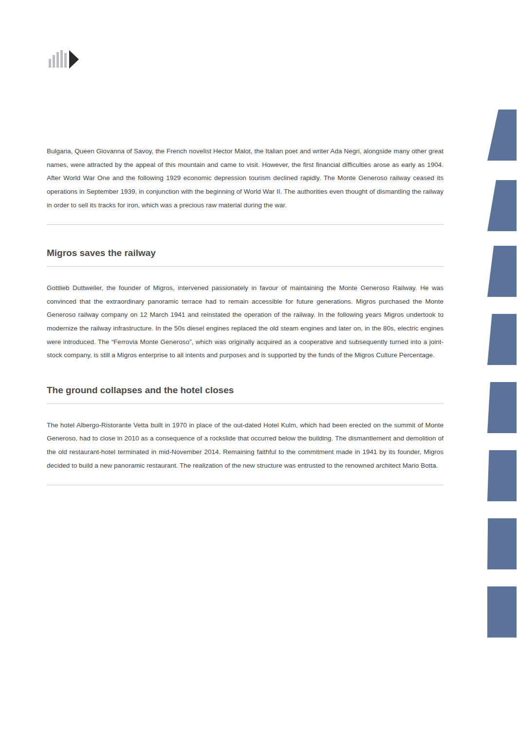Bulgaria, Queen Giovanna of Savoy, the French novelist Hector Malot, the Italian poet and writer Ada Negri, alongside many other great names, were attracted by the appeal of this mountain and came to visit. However, the first financial difficulties arose as early as 1904. After World War One and the following 1929 economic depression tourism declined rapidly. The Monte Generoso railway ceased its operations in September 1939, in conjunction with the beginning of World War II. The authorities even thought of dismantling the railway in order to sell its tracks for iron, which was a precious raw material during the war.
Migros saves the railway
Gottlieb Duttweiler, the founder of Migros, intervened passionately in favour of maintaining the Monte Generoso Railway. He was convinced that the extraordinary panoramic terrace had to remain accessible for future generations. Migros purchased the Monte Generoso railway company on 12 March 1941 and reinstated the operation of the railway. In the following years Migros undertook to modernize the railway infrastructure. In the 50s diesel engines replaced the old steam engines and later on, in the 80s, electric engines were introduced. The “Ferrovia Monte Generoso”, which was originally acquired as a cooperative and subsequently turned into a joint-stock company, is still a Migros enterprise to all intents and purposes and is supported by the funds of the Migros Culture Percentage.
The ground collapses and the hotel closes
The hotel Albergo-Ristorante Vetta built in 1970 in place of the out-dated Hotel Kulm, which had been erected on the summit of Monte Generoso, had to close in 2010 as a consequence of a rockslide that occurred below the building. The dismantlement and demolition of the old restaurant-hotel terminated in mid-November 2014. Remaining faithful to the commitment made in 1941 by its founder, Migros decided to build a new panoramic restaurant. The realization of the new structure was entrusted to the renowned architect Mario Botta.